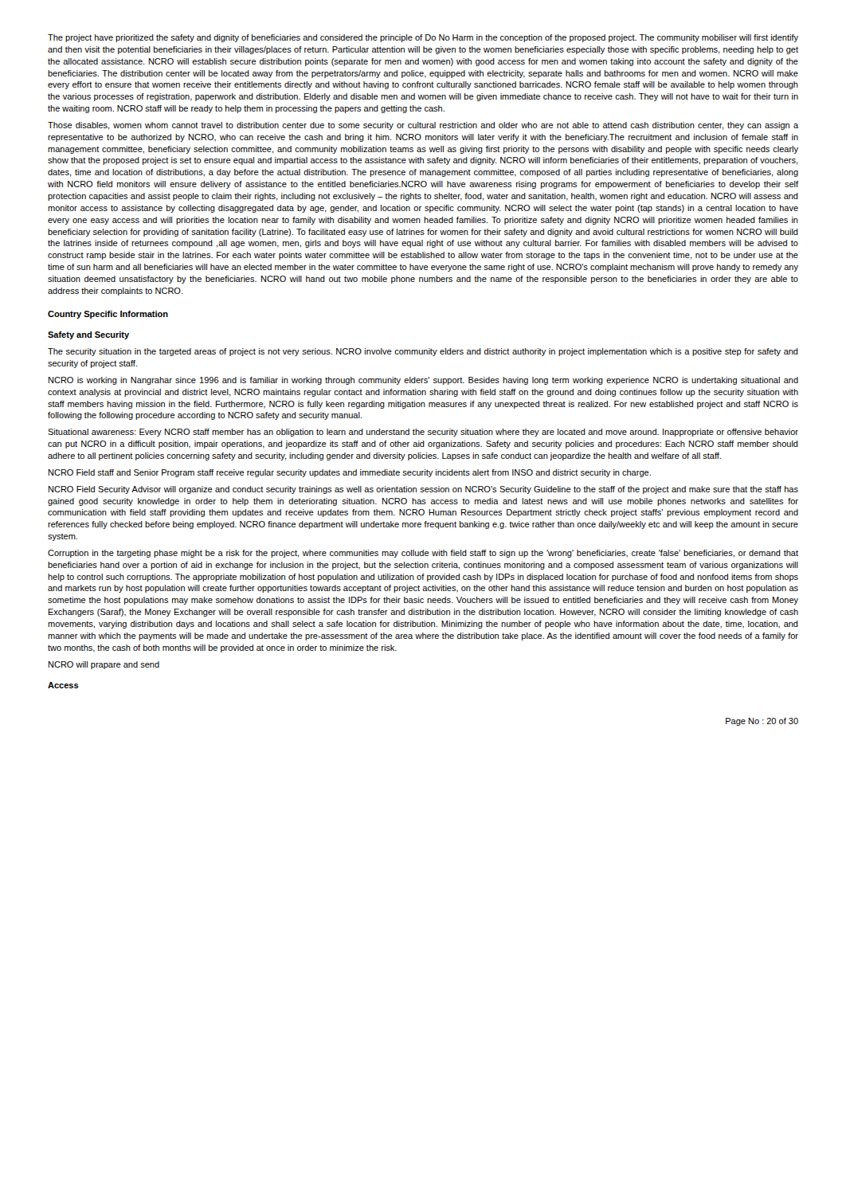The project have prioritized the safety and dignity of beneficiaries and considered the principle of Do No Harm in the conception of the proposed project. The community mobiliser will first identify and then visit the potential beneficiaries in their villages/places of return. Particular attention will be given to the women beneficiaries especially those with specific problems, needing help to get the allocated assistance. NCRO will establish secure distribution points (separate for men and women) with good access for men and women taking into account the safety and dignity of the beneficiaries. The distribution center will be located away from the perpetrators/army and police, equipped with electricity, separate halls and bathrooms for men and women. NCRO will make every effort to ensure that women receive their entitlements directly and without having to confront culturally sanctioned barricades. NCRO female staff will be available to help women through the various processes of registration, paperwork and distribution. Elderly and disable men and women will be given immediate chance to receive cash. They will not have to wait for their turn in the waiting room. NCRO staff will be ready to help them in processing the papers and getting the cash.
Those disables, women whom cannot travel to distribution center due to some security or cultural restriction and older who are not able to attend cash distribution center, they can assign a representative to be authorized by NCRO, who can receive the cash and bring it him. NCRO monitors will later verify it with the beneficiary.The recruitment and inclusion of female staff in management committee, beneficiary selection committee, and community mobilization teams as well as giving first priority to the persons with disability and people with specific needs clearly show that the proposed project is set to ensure equal and impartial access to the assistance with safety and dignity. NCRO will inform beneficiaries of their entitlements, preparation of vouchers, dates, time and location of distributions, a day before the actual distribution. The presence of management committee, composed of all parties including representative of beneficiaries, along with NCRO field monitors will ensure delivery of assistance to the entitled beneficiaries.NCRO will have awareness rising programs for empowerment of beneficiaries to develop their self protection capacities and assist people to claim their rights, including not exclusively – the rights to shelter, food, water and sanitation, health, women right and education. NCRO will assess and monitor access to assistance by collecting disaggregated data by age, gender, and location or specific community. NCRO will select the water point (tap stands) in a central location to have every one easy access and will priorities the location near to family with disability and women headed families. To prioritize safety and dignity NCRO will prioritize women headed families in beneficiary selection for providing of sanitation facility (Latrine). To facilitated easy use of latrines for women for their safety and dignity and avoid cultural restrictions for women NCRO will build the latrines inside of returnees compound ,all age women, men, girls and boys will have equal right of use without any cultural barrier. For families with disabled members will be advised to construct ramp beside stair in the latrines. For each water points water committee will be established to allow water from storage to the taps in the convenient time, not to be under use at the time of sun harm and all beneficiaries will have an elected member in the water committee to have everyone the same right of use. NCRO's complaint mechanism will prove handy to remedy any situation deemed unsatisfactory by the beneficiaries. NCRO will hand out two mobile phone numbers and the name of the responsible person to the beneficiaries in order they are able to address their complaints to NCRO.
Country Specific Information
Safety and Security
The security situation in the targeted areas of project is not very serious. NCRO involve community elders and district authority in project implementation which is a positive step for safety and security of project staff.
NCRO is working in Nangrahar since 1996 and is familiar in working through community elders' support. Besides having long term working experience NCRO is undertaking situational and context analysis at provincial and district level, NCRO maintains regular contact and information sharing with field staff on the ground and doing continues follow up the security situation with staff members having mission in the field. Furthermore, NCRO is fully keen regarding mitigation measures if any unexpected threat is realized. For new established project and staff NCRO is following the following procedure according to NCRO safety and security manual.
Situational awareness: Every NCRO staff member has an obligation to learn and understand the security situation where they are located and move around. Inappropriate or offensive behavior can put NCRO in a difficult position, impair operations, and jeopardize its staff and of other aid organizations. Safety and security policies and procedures: Each NCRO staff member should adhere to all pertinent policies concerning safety and security, including gender and diversity policies. Lapses in safe conduct can jeopardize the health and welfare of all staff.
NCRO Field staff and Senior Program staff receive regular security updates and immediate security incidents alert from INSO and district security in charge.
NCRO Field Security Advisor will organize and conduct security trainings as well as orientation session on NCRO's Security Guideline to the staff of the project and make sure that the staff has gained good security knowledge in order to help them in deteriorating situation. NCRO has access to media and latest news and will use mobile phones networks and satellites for communication with field staff providing them updates and receive updates from them. NCRO Human Resources Department strictly check project staffs' previous employment record and references fully checked before being employed. NCRO finance department will undertake more frequent banking e.g. twice rather than once daily/weekly etc and will keep the amount in secure system.
Corruption in the targeting phase might be a risk for the project, where communities may collude with field staff to sign up the 'wrong' beneficiaries, create 'false' beneficiaries, or demand that beneficiaries hand over a portion of aid in exchange for inclusion in the project, but the selection criteria, continues monitoring and a composed assessment team of various organizations will help to control such corruptions. The appropriate mobilization of host population and utilization of provided cash by IDPs in displaced location for purchase of food and nonfood items from shops and markets run by host population will create further opportunities towards acceptant of project activities, on the other hand this assistance will reduce tension and burden on host population as sometime the host populations may make somehow donations to assist the IDPs for their basic needs. Vouchers will be issued to entitled beneficiaries and they will receive cash from Money Exchangers (Saraf), the Money Exchanger will be overall responsible for cash transfer and distribution in the distribution location. However, NCRO will consider the limiting knowledge of cash movements, varying distribution days and locations and shall select a safe location for distribution. Minimizing the number of people who have information about the date, time, location, and manner with which the payments will be made and undertake the pre-assessment of the area where the distribution take place. As the identified amount will cover the food needs of a family for two months, the cash of both months will be provided at once in order to minimize the risk.
NCRO will prapare and send
Access
Page No : 20 of 30